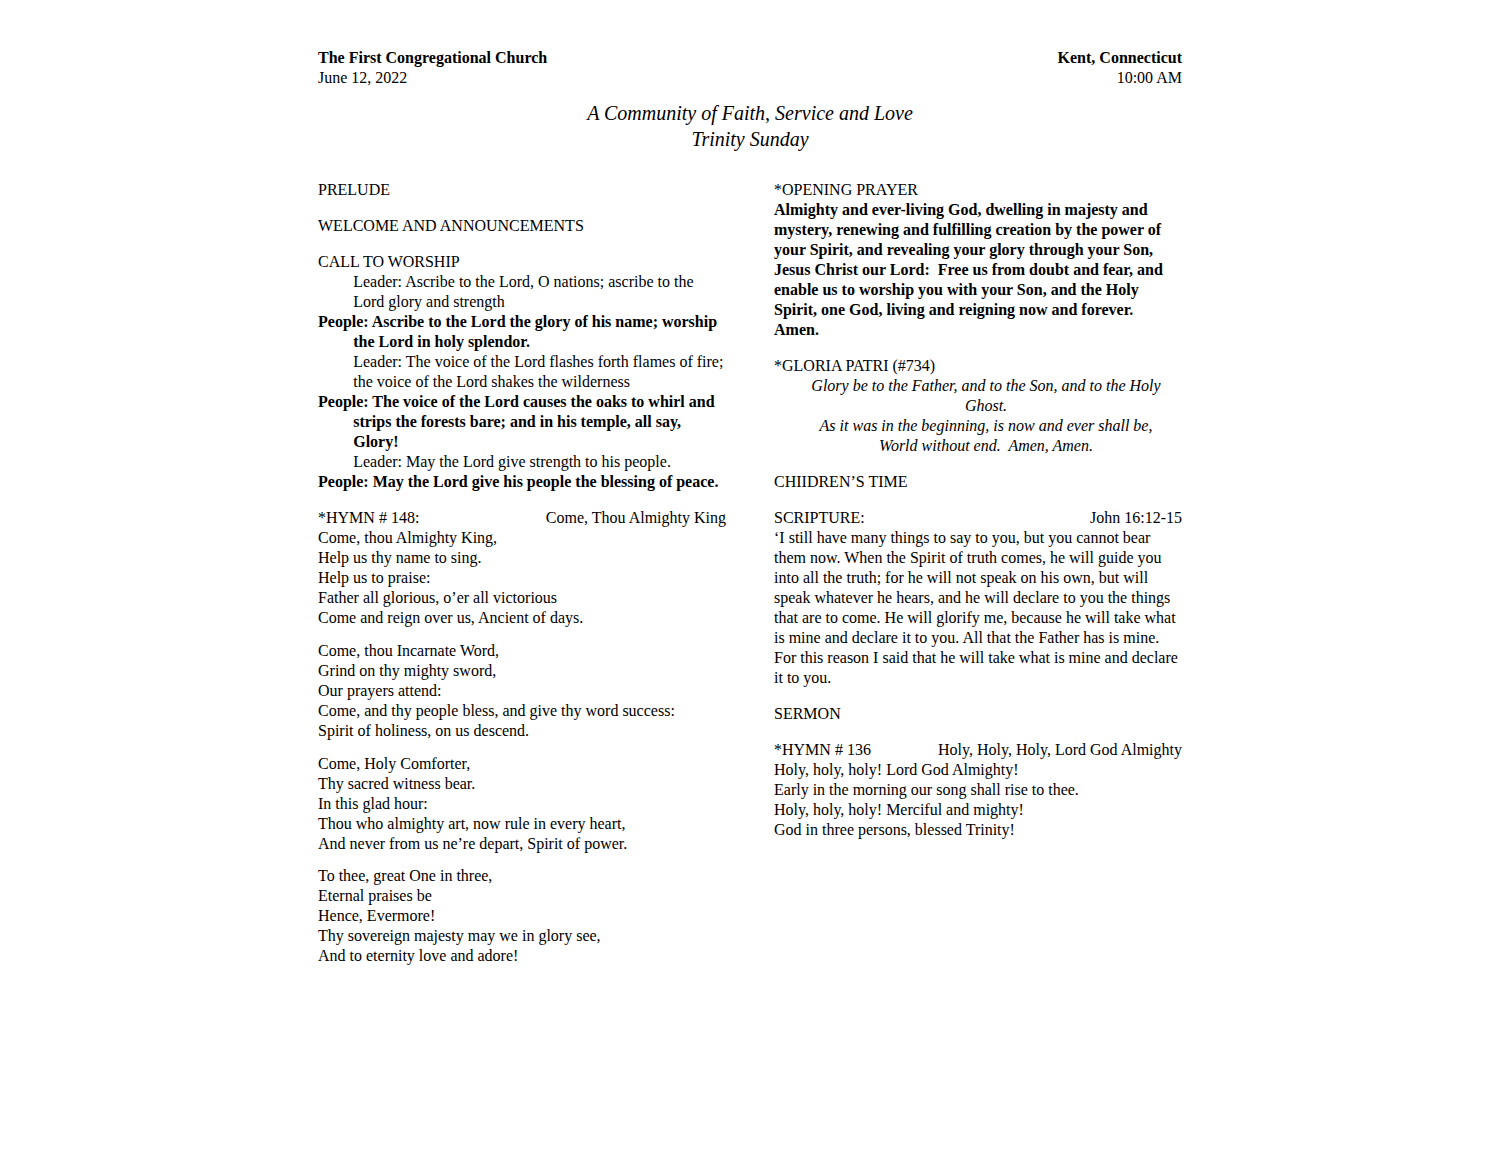The First Congregational Church Kent, Connecticut
June 12, 2022 10:00 AM
A Community of Faith, Service and Love
Trinity Sunday
Prelude
Welcome and Announcements
Call to Worship
Leader: Ascribe to the Lord, O nations; ascribe to the Lord glory and strength
People: Ascribe to the Lord the glory of his name; worship the Lord in holy splendor.
Leader: The voice of the Lord flashes forth flames of fire; the voice of the Lord shakes the wilderness
People: The voice of the Lord causes the oaks to whirl and strips the forests bare; and in his temple, all say, Glory!
Leader: May the Lord give strength to his people.
People: May the Lord give his people the blessing of peace.
*Hymn # 148: Come, Thou Almighty King
Come, thou Almighty King,
Help us thy name to sing.
Help us to praise:
Father all glorious, o’er all victorious
Come and reign over us, Ancient of days.
Come, thou Incarnate Word,
Grind on thy mighty sword,
Our prayers attend:
Come, and thy people bless, and give thy word success:
Spirit of holiness, on us descend.
Come, Holy Comforter,
Thy sacred witness bear.
In this glad hour:
Thou who almighty art, now rule in every heart,
And never from us ne’re depart, Spirit of power.
To thee, great One in three,
Eternal praises be
Hence, Evermore!
Thy sovereign majesty may we in glory see,
And to eternity love and adore!
*Opening Prayer
Almighty and ever-living God, dwelling in majesty and mystery, renewing and fulfilling creation by the power of your Spirit, and revealing your glory through your Son, Jesus Christ our Lord: Free us from doubt and fear, and enable us to worship you with your Son, and the Holy Spirit, one God, living and reigning now and forever. Amen.
*Gloria Patri (#734)
Glory be to the Father, and to the Son, and to the Holy Ghost.
As it was in the beginning, is now and ever shall be,
World without end. Amen, Amen.
Chiidren’s Time
Scripture: John 16:12-15
‘I still have many things to say to you, but you cannot bear them now. When the Spirit of truth comes, he will guide you into all the truth; for he will not speak on his own, but will speak whatever he hears, and he will declare to you the things that are to come. He will glorify me, because he will take what is mine and declare it to you. All that the Father has is mine. For this reason I said that he will take what is mine and declare it to you.
Sermon
*Hymn # 136 Holy, Holy, Holy, Lord God Almighty
Holy, holy, holy! Lord God Almighty!
Early in the morning our song shall rise to thee.
Holy, holy, holy! Merciful and mighty!
God in three persons, blessed Trinity!